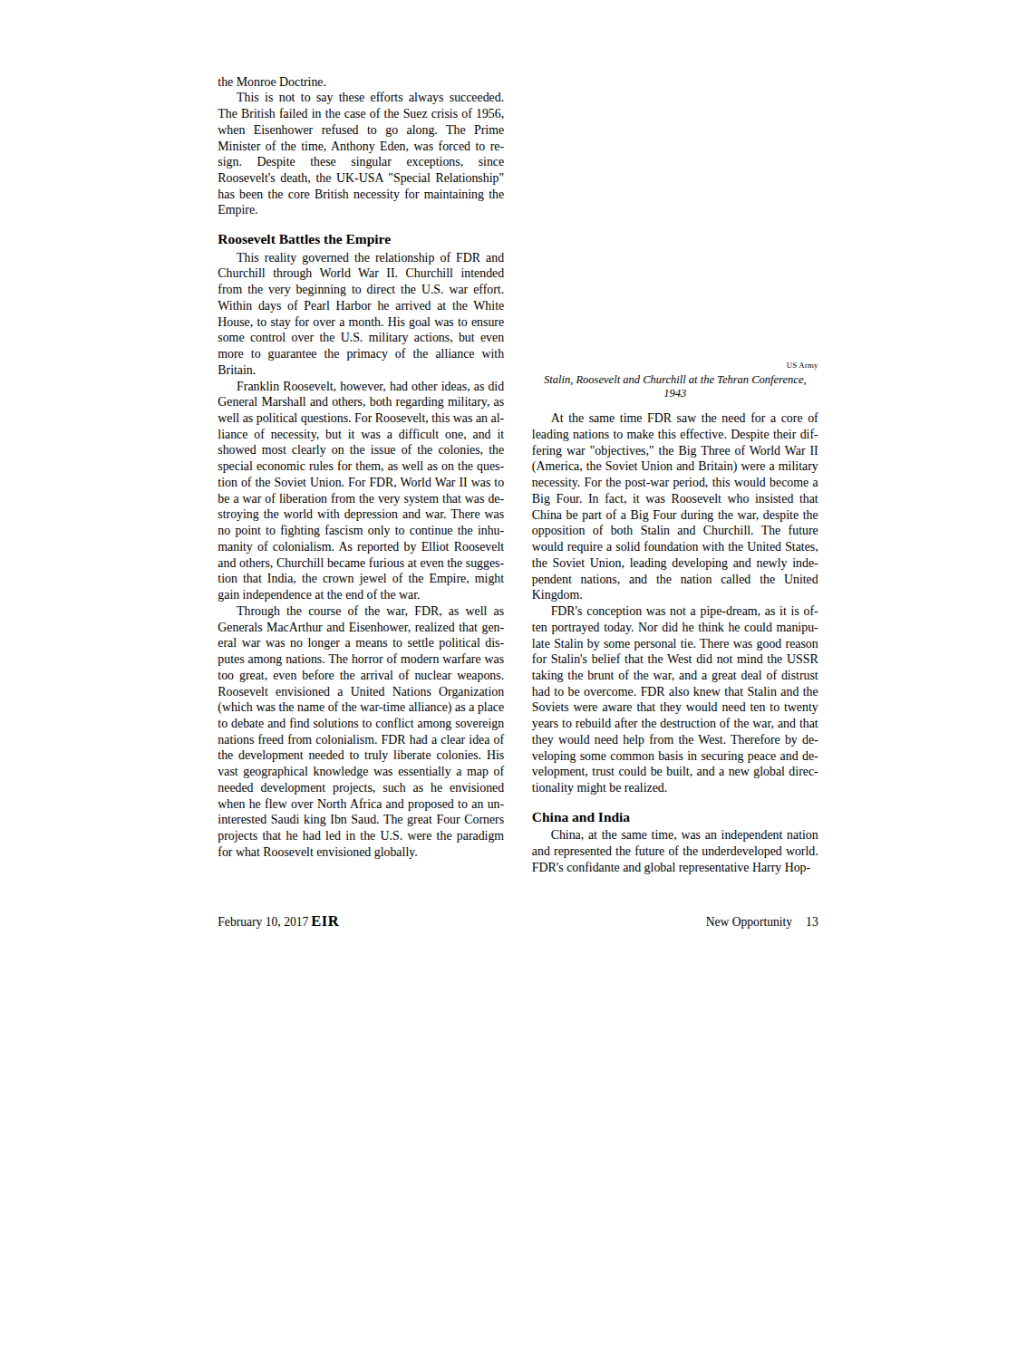the Monroe Doctrine.
This is not to say these efforts always succeeded. The British failed in the case of the Suez crisis of 1956, when Eisenhower refused to go along. The Prime Minister of the time, Anthony Eden, was forced to resign. Despite these singular exceptions, since Roosevelt's death, the UK-USA "Special Relationship" has been the core British necessity for maintaining the Empire.
Roosevelt Battles the Empire
This reality governed the relationship of FDR and Churchill through World War II. Churchill intended from the very beginning to direct the U.S. war effort. Within days of Pearl Harbor he arrived at the White House, to stay for over a month. His goal was to ensure some control over the U.S. military actions, but even more to guarantee the primacy of the alliance with Britain.
Franklin Roosevelt, however, had other ideas, as did General Marshall and others, both regarding military, as well as political questions. For Roosevelt, this was an alliance of necessity, but it was a difficult one, and it showed most clearly on the issue of the colonies, the special economic rules for them, as well as on the question of the Soviet Union. For FDR, World War II was to be a war of liberation from the very system that was destroying the world with depression and war. There was no point to fighting fascism only to continue the inhumanity of colonialism. As reported by Elliot Roosevelt and others, Churchill became furious at even the suggestion that India, the crown jewel of the Empire, might gain independence at the end of the war.
Through the course of the war, FDR, as well as Generals MacArthur and Eisenhower, realized that general war was no longer a means to settle political disputes among nations. The horror of modern warfare was too great, even before the arrival of nuclear weapons. Roosevelt envisioned a United Nations Organization (which was the name of the war-time alliance) as a place to debate and find solutions to conflict among sovereign nations freed from colonialism. FDR had a clear idea of the development needed to truly liberate colonies. His vast geographical knowledge was essentially a map of needed development projects, such as he envisioned when he flew over North Africa and proposed to an uninterested Saudi king Ibn Saud. The great Four Corners projects that he had led in the U.S. were the paradigm for what Roosevelt envisioned globally.
US Army
Stalin, Roosevelt and Churchill at the Tehran Conference, 1943
At the same time FDR saw the need for a core of leading nations to make this effective. Despite their differing war "objectives," the Big Three of World War II (America, the Soviet Union and Britain) were a military necessity. For the post-war period, this would become a Big Four. In fact, it was Roosevelt who insisted that China be part of a Big Four during the war, despite the opposition of both Stalin and Churchill. The future would require a solid foundation with the United States, the Soviet Union, leading developing and newly independent nations, and the nation called the United Kingdom.
FDR's conception was not a pipe-dream, as it is often portrayed today. Nor did he think he could manipulate Stalin by some personal tie. There was good reason for Stalin's belief that the West did not mind the USSR taking the brunt of the war, and a great deal of distrust had to be overcome. FDR also knew that Stalin and the Soviets were aware that they would need ten to twenty years to rebuild after the destruction of the war, and that they would need help from the West. Therefore by developing some common basis in securing peace and development, trust could be built, and a new global directionality might be realized.
China and India
China, at the same time, was an independent nation and represented the future of the underdeveloped world. FDR's confidante and global representative Harry Hop-
February 10, 2017EIR
New Opportunity13